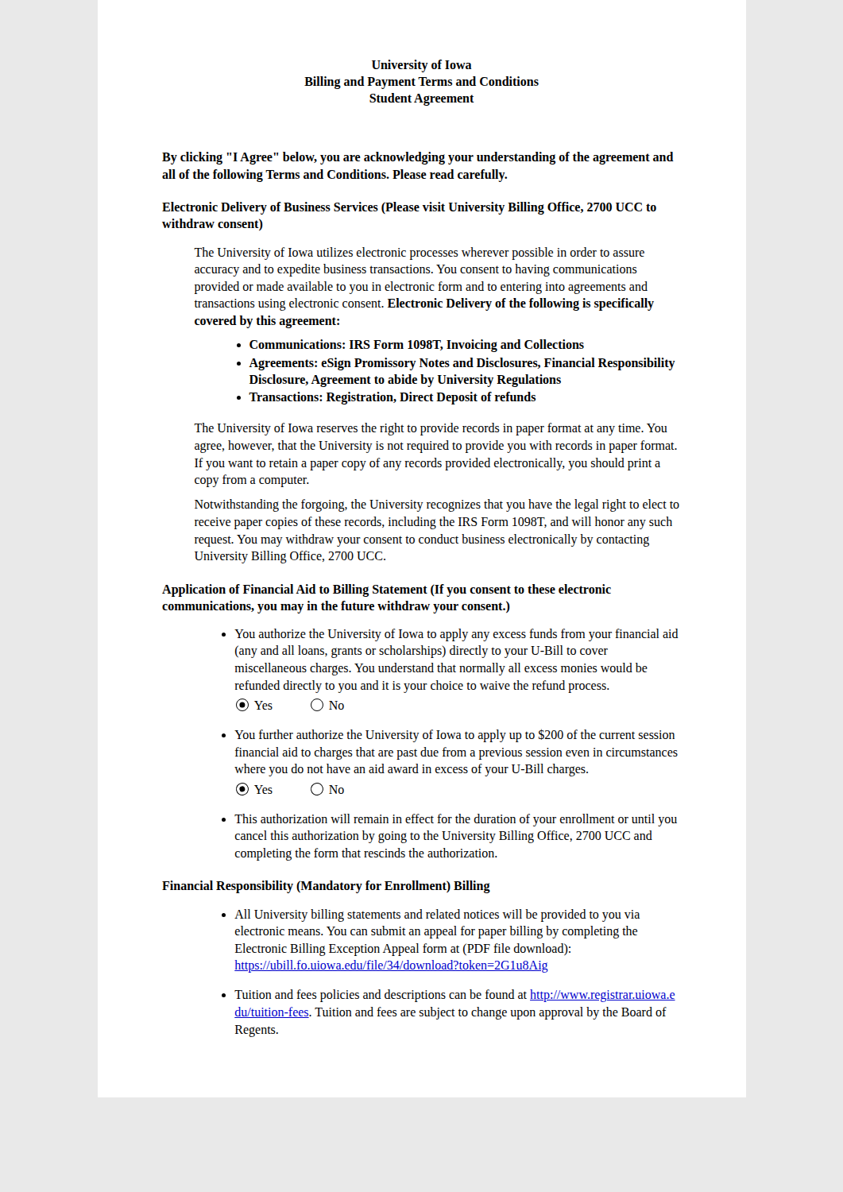University of Iowa Billing and Payment Terms and Conditions Student Agreement
By clicking "I Agree" below, you are acknowledging your understanding of the agreement and all of the following Terms and Conditions. Please read carefully.
Electronic Delivery of Business Services (Please visit University Billing Office, 2700 UCC to withdraw consent)
The University of Iowa utilizes electronic processes wherever possible in order to assure accuracy and to expedite business transactions. You consent to having communications provided or made available to you in electronic form and to entering into agreements and transactions using electronic consent. Electronic Delivery of the following is specifically covered by this agreement:
Communications: IRS Form 1098T, Invoicing and Collections
Agreements: eSign Promissory Notes and Disclosures, Financial Responsibility Disclosure, Agreement to abide by University Regulations
Transactions: Registration, Direct Deposit of refunds
The University of Iowa reserves the right to provide records in paper format at any time. You agree, however, that the University is not required to provide you with records in paper format. If you want to retain a paper copy of any records provided electronically, you should print a copy from a computer.
Notwithstanding the forgoing, the University recognizes that you have the legal right to elect to receive paper copies of these records, including the IRS Form 1098T, and will honor any such request. You may withdraw your consent to conduct business electronically by contacting University Billing Office, 2700 UCC.
Application of Financial Aid to Billing Statement (If you consent to these electronic communications, you may in the future withdraw your consent.)
You authorize the University of Iowa to apply any excess funds from your financial aid (any and all loans, grants or scholarships) directly to your U-Bill to cover miscellaneous charges. You understand that normally all excess monies would be refunded directly to you and it is your choice to waive the refund process.
Yes No
You further authorize the University of Iowa to apply up to $200 of the current session financial aid to charges that are past due from a previous session even in circumstances where you do not have an aid award in excess of your U-Bill charges.
Yes No
This authorization will remain in effect for the duration of your enrollment or until you cancel this authorization by going to the University Billing Office, 2700 UCC and completing the form that rescinds the authorization.
Financial Responsibility (Mandatory for Enrollment) Billing
All University billing statements and related notices will be provided to you via electronic means. You can submit an appeal for paper billing by completing the Electronic Billing Exception Appeal form at (PDF file download):
https://ubill.fo.uiowa.edu/file/34/download?token=2G1u8Aig
Tuition and fees policies and descriptions can be found at http://www.registrar.uiowa.edu/tuition-fees. Tuition and fees are subject to change upon approval by the Board of Regents.